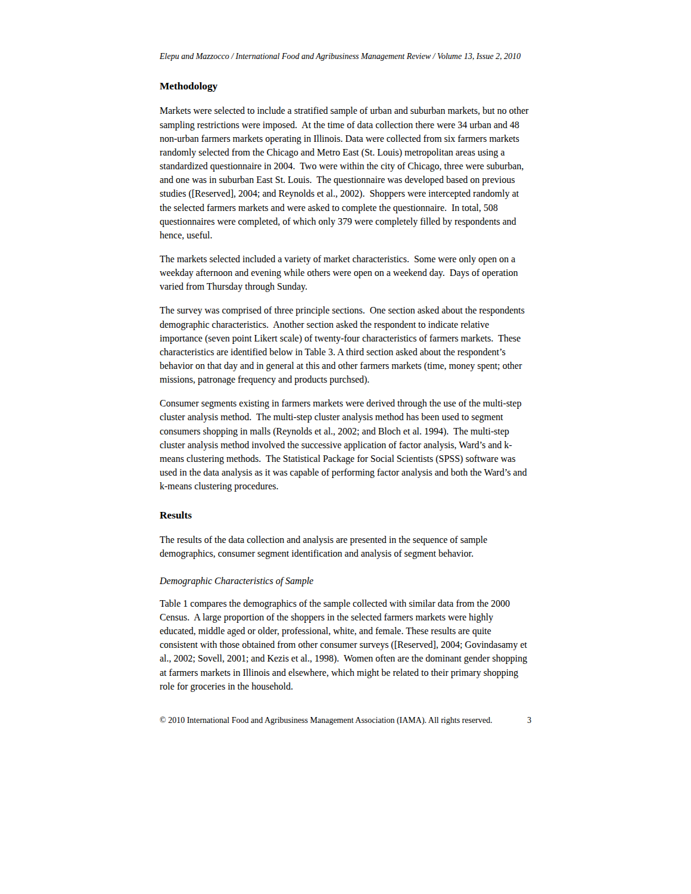Elepu and Mazzocco / International Food and Agribusiness Management Review / Volume 13, Issue 2, 2010
Methodology
Markets were selected to include a stratified sample of urban and suburban markets, but no other sampling restrictions were imposed. At the time of data collection there were 34 urban and 48 non-urban farmers markets operating in Illinois. Data were collected from six farmers markets randomly selected from the Chicago and Metro East (St. Louis) metropolitan areas using a standardized questionnaire in 2004. Two were within the city of Chicago, three were suburban, and one was in suburban East St. Louis. The questionnaire was developed based on previous studies ([Reserved], 2004; and Reynolds et al., 2002). Shoppers were intercepted randomly at the selected farmers markets and were asked to complete the questionnaire. In total, 508 questionnaires were completed, of which only 379 were completely filled by respondents and hence, useful.
The markets selected included a variety of market characteristics. Some were only open on a weekday afternoon and evening while others were open on a weekend day. Days of operation varied from Thursday through Sunday.
The survey was comprised of three principle sections. One section asked about the respondents demographic characteristics. Another section asked the respondent to indicate relative importance (seven point Likert scale) of twenty-four characteristics of farmers markets. These characteristics are identified below in Table 3. A third section asked about the respondent’s behavior on that day and in general at this and other farmers markets (time, money spent; other missions, patronage frequency and products purchsed).
Consumer segments existing in farmers markets were derived through the use of the multi-step cluster analysis method. The multi-step cluster analysis method has been used to segment consumers shopping in malls (Reynolds et al., 2002; and Bloch et al. 1994). The multi-step cluster analysis method involved the successive application of factor analysis, Ward’s and k-means clustering methods. The Statistical Package for Social Scientists (SPSS) software was used in the data analysis as it was capable of performing factor analysis and both the Ward’s and k-means clustering procedures.
Results
The results of the data collection and analysis are presented in the sequence of sample demographics, consumer segment identification and analysis of segment behavior.
Demographic Characteristics of Sample
Table 1 compares the demographics of the sample collected with similar data from the 2000 Census. A large proportion of the shoppers in the selected farmers markets were highly educated, middle aged or older, professional, white, and female. These results are quite consistent with those obtained from other consumer surveys ([Reserved], 2004; Govindasamy et al., 2002; Sovell, 2001; and Kezis et al., 1998). Women often are the dominant gender shopping at farmers markets in Illinois and elsewhere, which might be related to their primary shopping role for groceries in the household.
© 2010 International Food and Agribusiness Management Association (IAMA). All rights reserved.
3